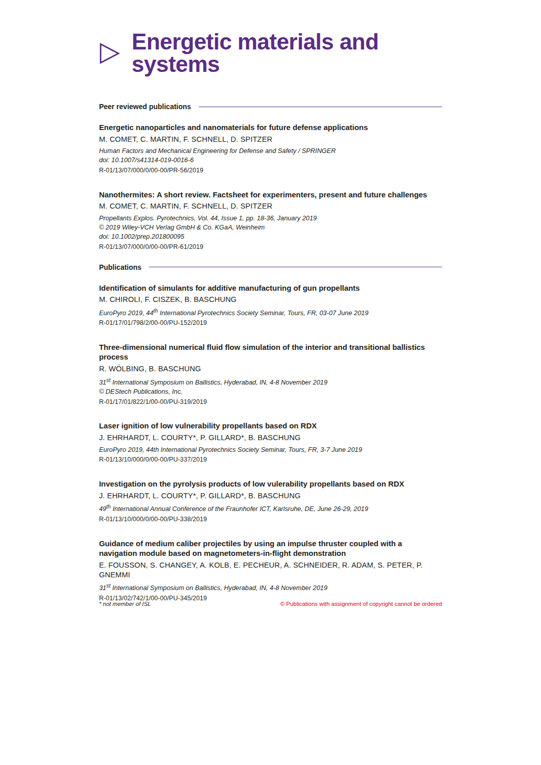Energetic materials and systems
Peer reviewed publications
Energetic nanoparticles and nanomaterials for future defense applications
M. COMET, C. MARTIN, F. SCHNELL, D. SPITZER
Human Factors and Mechanical Engineering for Defense and Safety / SPRINGER
doi: 10.1007/s41314-019-0016-6
R-01/13/07/000/0/00-00/PR-56/2019
Nanothermites: A short review. Factsheet for experimenters, present and future challenges
M. COMET, C. MARTIN, F. SCHNELL, D. SPITZER
Propellants Explos. Pyrotechnics, Vol. 44, Issue 1, pp. 18-36, January 2019
© 2019 Wiley-VCH Verlag GmbH & Co. KGaA, Weinheim
doi: 10.1002/prep.201800095
R-01/13/07/000/0/00-00/PR-61/2019
Publications
Identification of simulants for additive manufacturing of gun propellants
M. CHIROLI, F. CISZEK, B. BASCHUNG
EuroPyro 2019, 44th International Pyrotechnics Society Seminar, Tours, FR, 03-07 June 2019
R-01/17/01/798/2/00-00/PU-152/2019
Three-dimensional numerical fluid flow simulation of the interior and transitional ballistics process
R. WÖLBING, B. BASCHUNG
31st International Symposium on Ballistics, Hyderabad, IN, 4-8 November 2019
© DEStech Publications, Inc.
R-01/17/01/822/1/00-00/PU-319/2019
Laser ignition of low vulnerability propellants based on RDX
J. EHRHARDT, L. COURTY*, P. GILLARD*, B. BASCHUNG
EuroPyro 2019, 44th International Pyrotechnics Society Seminar, Tours, FR, 3-7 June 2019
R-01/13/10/000/0/00-00/PU-337/2019
Investigation on the pyrolysis products of low vulerability propellants based on RDX
J. EHRHARDT, L. COURTY*, P. GILLARD*, B. BASCHUNG
49th International Annual Conference of the Fraunhofer ICT, Karlsruhe, DE, June 26-29, 2019
R-01/13/10/000/0/00-00/PU-338/2019
Guidance of medium caliber projectiles by using an impulse thruster coupled with a navigation module based on magnetometers-in-flight demonstration
E. FOUSSON, S. CHANGEY, A. KOLB, E. PECHEUR, A. SCHNEIDER, R. ADAM, S. PETER, P. GNEMMI
31st International Symposium on Ballistics, Hyderabad, IN, 4-8 November 2019
R-01/13/02/742/1/00-00/PU-345/2019
* not member of ISL
© Publications with assignment of copyright cannot be ordered